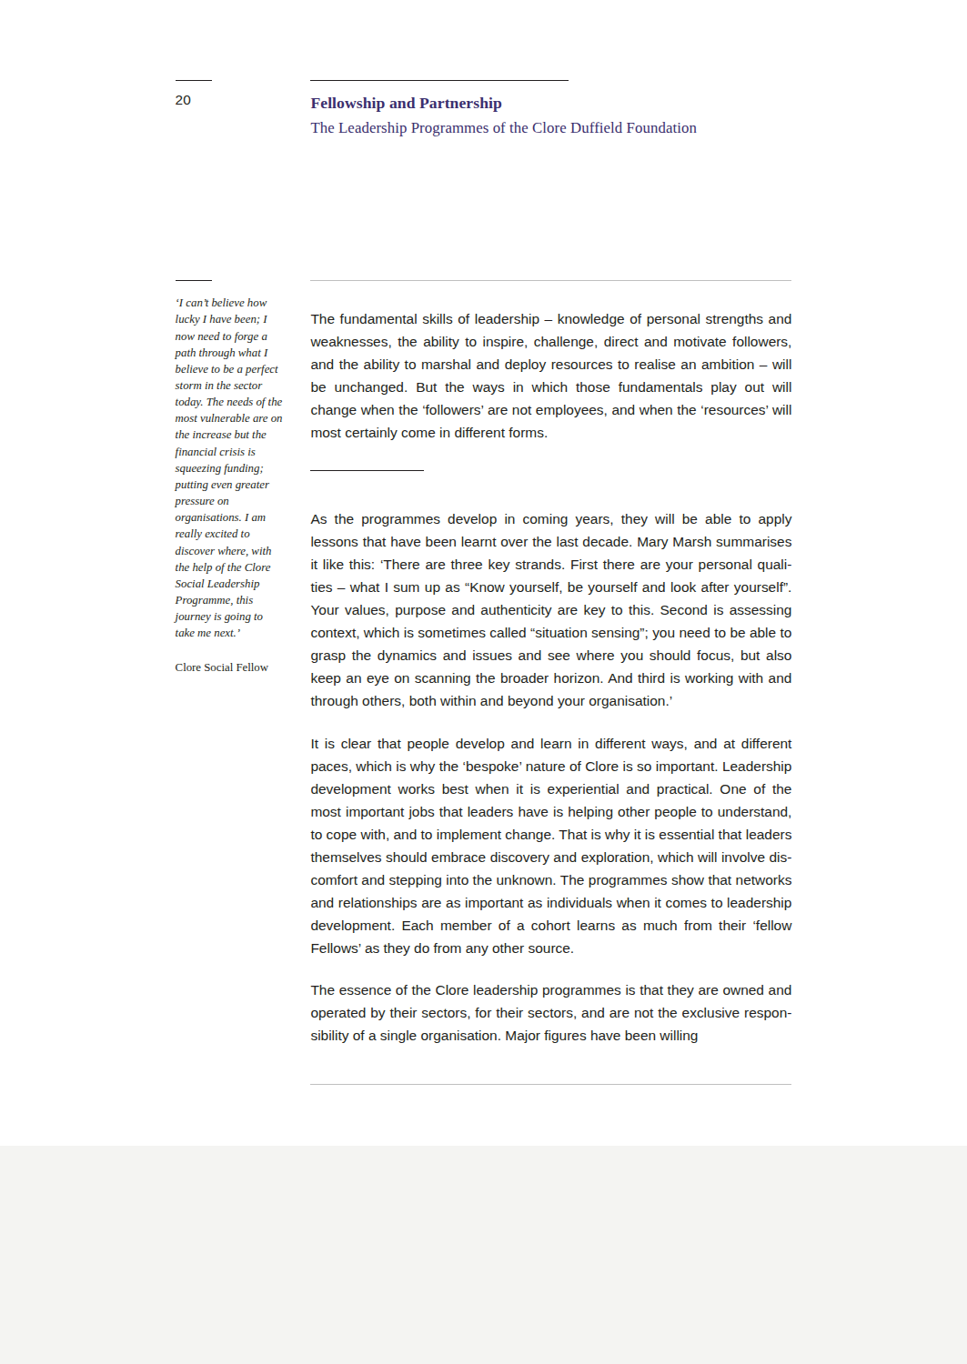20
Fellowship and Partnership
The Leadership Programmes of the Clore Duffield Foundation
‘I can’t believe how lucky I have been; I now need to forge a path through what I believe to be a perfect storm in the sector today. The needs of the most vulnerable are on the increase but the financial crisis is squeezing funding; putting even greater pressure on organisations. I am really excited to discover where, with the help of the Clore Social Leadership Programme, this journey is going to take me next.’
Clore Social Fellow
The fundamental skills of leadership – knowledge of personal strengths and weaknesses, the ability to inspire, challenge, direct and motivate followers, and the ability to marshal and deploy resources to realise an ambition – will be unchanged. But the ways in which those fundamentals play out will change when the ‘followers’ are not employees, and when the ‘resources’ will most certainly come in different forms.
As the programmes develop in coming years, they will be able to apply lessons that have been learnt over the last decade. Mary Marsh summarises it like this: ‘There are three key strands. First there are your personal qualities – what I sum up as “Know yourself, be yourself and look after yourself”. Your values, purpose and authenticity are key to this. Second is assessing context, which is sometimes called “situation sensing”; you need to be able to grasp the dynamics and issues and see where you should focus, but also keep an eye on scanning the broader horizon. And third is working with and through others, both within and beyond your organisation.’
It is clear that people develop and learn in different ways, and at different paces, which is why the ‘bespoke’ nature of Clore is so important. Leadership development works best when it is experiential and practical. One of the most important jobs that leaders have is helping other people to understand, to cope with, and to implement change. That is why it is essential that leaders themselves should embrace discovery and exploration, which will involve discomfort and stepping into the unknown. The programmes show that networks and relationships are as important as individuals when it comes to leadership development. Each member of a cohort learns as much from their ‘fellow Fellows’ as they do from any other source.
The essence of the Clore leadership programmes is that they are owned and operated by their sectors, for their sectors, and are not the exclusive responsibility of a single organisation. Major figures have been willing